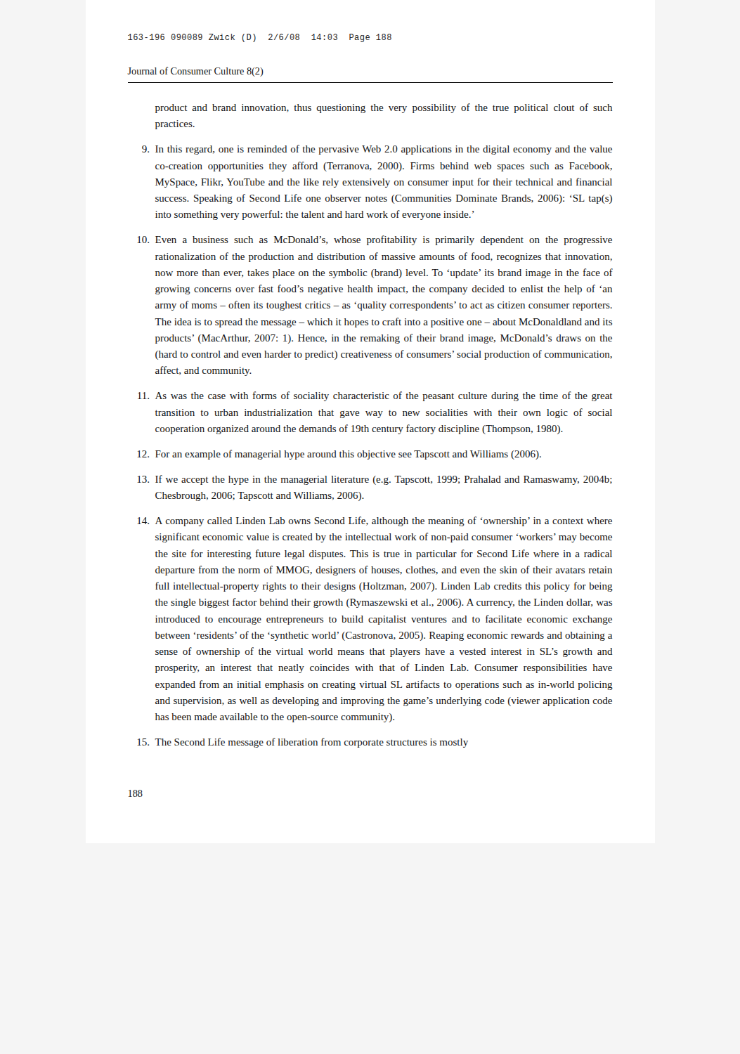163-196 090089 Zwick (D) 2/6/08 14:03 Page 188
Journal of Consumer Culture 8(2)
product and brand innovation, thus questioning the very possibility of the true political clout of such practices.
9. In this regard, one is reminded of the pervasive Web 2.0 applications in the digital economy and the value co-creation opportunities they afford (Terranova, 2000). Firms behind web spaces such as Facebook, MySpace, Flikr, YouTube and the like rely extensively on consumer input for their technical and financial success. Speaking of Second Life one observer notes (Communities Dominate Brands, 2006): ‘SL tap(s) into something very powerful: the talent and hard work of everyone inside.’
10. Even a business such as McDonald’s, whose profitability is primarily dependent on the progressive rationalization of the production and distribution of massive amounts of food, recognizes that innovation, now more than ever, takes place on the symbolic (brand) level. To ‘update’ its brand image in the face of growing concerns over fast food’s negative health impact, the company decided to enlist the help of ‘an army of moms – often its toughest critics – as ‘quality correspondents’ to act as citizen consumer reporters. The idea is to spread the message – which it hopes to craft into a positive one – about McDonaldland and its products’ (MacArthur, 2007: 1). Hence, in the remaking of their brand image, McDonald’s draws on the (hard to control and even harder to predict) creativeness of consumers’ social production of communication, affect, and community.
11. As was the case with forms of sociality characteristic of the peasant culture during the time of the great transition to urban industrialization that gave way to new socialities with their own logic of social cooperation organized around the demands of 19th century factory discipline (Thompson, 1980).
12. For an example of managerial hype around this objective see Tapscott and Williams (2006).
13. If we accept the hype in the managerial literature (e.g. Tapscott, 1999; Prahalad and Ramaswamy, 2004b; Chesbrough, 2006; Tapscott and Williams, 2006).
14. A company called Linden Lab owns Second Life, although the meaning of ‘ownership’ in a context where significant economic value is created by the intellectual work of non-paid consumer ‘workers’ may become the site for interesting future legal disputes. This is true in particular for Second Life where in a radical departure from the norm of MMOG, designers of houses, clothes, and even the skin of their avatars retain full intellectual-property rights to their designs (Holtzman, 2007). Linden Lab credits this policy for being the single biggest factor behind their growth (Rymaszewski et al., 2006). A currency, the Linden dollar, was introduced to encourage entrepreneurs to build capitalist ventures and to facilitate economic exchange between ‘residents’ of the ‘synthetic world’ (Castronova, 2005). Reaping economic rewards and obtaining a sense of ownership of the virtual world means that players have a vested interest in SL’s growth and prosperity, an interest that neatly coincides with that of Linden Lab. Consumer responsibilities have expanded from an initial emphasis on creating virtual SL artifacts to operations such as in-world policing and supervision, as well as developing and improving the game’s underlying code (viewer application code has been made available to the open-source community).
15. The Second Life message of liberation from corporate structures is mostly
188